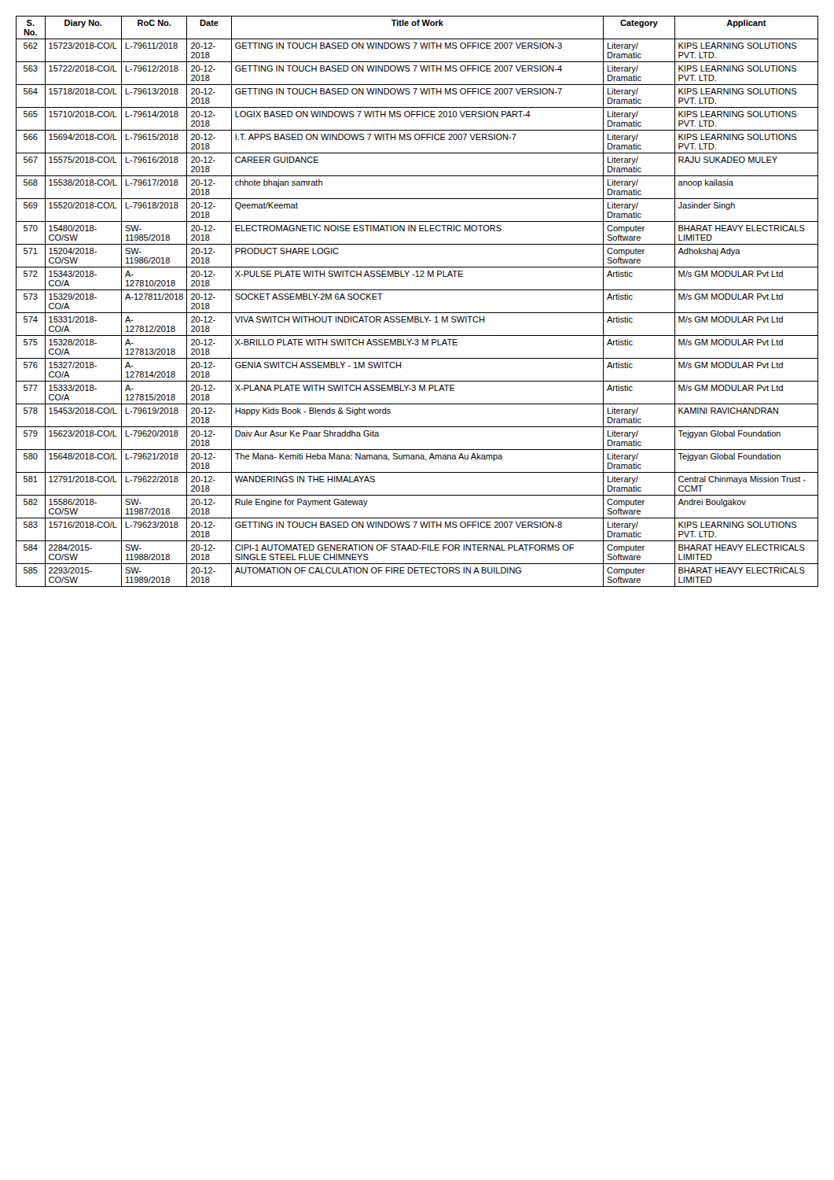| S. No. | Diary No. | RoC No. | Date | Title of Work | Category | Applicant |
| --- | --- | --- | --- | --- | --- | --- |
| 562 | 15723/2018-CO/L | L-79611/2018 | 20-12-2018 | GETTING IN TOUCH BASED ON WINDOWS 7 WITH MS OFFICE 2007 VERSION-3 | Literary/ Dramatic | KIPS LEARNING SOLUTIONS PVT. LTD. |
| 563 | 15722/2018-CO/L | L-79612/2018 | 20-12-2018 | GETTING IN TOUCH BASED ON WINDOWS 7 WITH MS OFFICE 2007 VERSION-4 | Literary/ Dramatic | KIPS LEARNING SOLUTIONS PVT. LTD. |
| 564 | 15718/2018-CO/L | L-79613/2018 | 20-12-2018 | GETTING IN TOUCH BASED ON WINDOWS 7 WITH MS OFFICE 2007 VERSION-7 | Literary/ Dramatic | KIPS LEARNING SOLUTIONS PVT. LTD. |
| 565 | 15710/2018-CO/L | L-79614/2018 | 20-12-2018 | LOGIX BASED ON WINDOWS 7 WITH MS OFFICE 2010 VERSION PART-4 | Literary/ Dramatic | KIPS LEARNING SOLUTIONS PVT. LTD. |
| 566 | 15694/2018-CO/L | L-79615/2018 | 20-12-2018 | I.T. APPS BASED ON WINDOWS 7 WITH MS OFFICE 2007 VERSION-7 | Literary/ Dramatic | KIPS LEARNING SOLUTIONS PVT. LTD. |
| 567 | 15575/2018-CO/L | L-79616/2018 | 20-12-2018 | CAREER GUIDANCE | Literary/ Dramatic | RAJU SUKADEO MULEY |
| 568 | 15538/2018-CO/L | L-79617/2018 | 20-12-2018 | chhote bhajan samrath | Literary/ Dramatic | anoop kailasia |
| 569 | 15520/2018-CO/L | L-79618/2018 | 20-12-2018 | Qeemat/Keemat | Literary/ Dramatic | Jasinder Singh |
| 570 | 15480/2018-CO/SW | SW-11985/2018 | 20-12-2018 | ELECTROMAGNETIC NOISE ESTIMATION IN ELECTRIC MOTORS | Computer Software | BHARAT HEAVY ELECTRICALS LIMITED |
| 571 | 15204/2018-CO/SW | SW-11986/2018 | 20-12-2018 | PRODUCT SHARE LOGIC | Computer Software | Adhokshaj Adya |
| 572 | 15343/2018-CO/A | A-127810/2018 | 20-12-2018 | X-PULSE PLATE WITH SWITCH ASSEMBLY -12 M PLATE | Artistic | M/s GM MODULAR Pvt Ltd |
| 573 | 15329/2018-CO/A | A-127811/2018 | 20-12-2018 | SOCKET ASSEMBLY-2M 6A SOCKET | Artistic | M/s GM MODULAR Pvt Ltd |
| 574 | 15331/2018-CO/A | A-127812/2018 | 20-12-2018 | VIVA SWITCH WITHOUT INDICATOR ASSEMBLY- 1 M SWITCH | Artistic | M/s GM MODULAR Pvt Ltd |
| 575 | 15328/2018-CO/A | A-127813/2018 | 20-12-2018 | X-BRILLO PLATE WITH SWITCH ASSEMBLY-3 M PLATE | Artistic | M/s GM MODULAR Pvt Ltd |
| 576 | 15327/2018-CO/A | A-127814/2018 | 20-12-2018 | GENIA SWITCH ASSEMBLY - 1M SWITCH | Artistic | M/s GM MODULAR Pvt Ltd |
| 577 | 15333/2018-CO/A | A-127815/2018 | 20-12-2018 | X-PLANA PLATE WITH SWITCH ASSEMBLY-3 M PLATE | Artistic | M/s GM MODULAR Pvt Ltd |
| 578 | 15453/2018-CO/L | L-79619/2018 | 20-12-2018 | Happy Kids Book - Blends & Sight words | Literary/ Dramatic | KAMINI RAVICHANDRAN |
| 579 | 15623/2018-CO/L | L-79620/2018 | 20-12-2018 | Daiv Aur Asur Ke Paar Shraddha Gita | Literary/ Dramatic | Tejgyan Global Foundation |
| 580 | 15648/2018-CO/L | L-79621/2018 | 20-12-2018 | The Mana- Kemiti Heba Mana: Namana, Sumana, Amana Au Akampa | Literary/ Dramatic | Tejgyan Global Foundation |
| 581 | 12791/2018-CO/L | L-79622/2018 | 20-12-2018 | WANDERINGS IN THE HIMALAYAS | Literary/ Dramatic | Central Chinmaya Mission Trust - CCMT |
| 582 | 15586/2018-CO/SW | SW-11987/2018 | 20-12-2018 | Rule Engine for Payment Gateway | Computer Software | Andrei Boulgakov |
| 583 | 15716/2018-CO/L | L-79623/2018 | 20-12-2018 | GETTING IN TOUCH BASED ON WINDOWS 7 WITH MS OFFICE 2007 VERSION-8 | Literary/ Dramatic | KIPS LEARNING SOLUTIONS PVT. LTD. |
| 584 | 2284/2015-CO/SW | SW-11988/2018 | 20-12-2018 | CIPI-1 AUTOMATED GENERATION OF STAAD-FILE FOR INTERNAL PLATFORMS OF SINGLE STEEL FLUE CHIMNEYS | Computer Software | BHARAT HEAVY ELECTRICALS LIMITED |
| 585 | 2293/2015-CO/SW | SW-11989/2018 | 20-12-2018 | AUTOMATION OF CALCULATION OF FIRE DETECTORS IN A BUILDING | Computer Software | BHARAT HEAVY ELECTRICALS LIMITED |